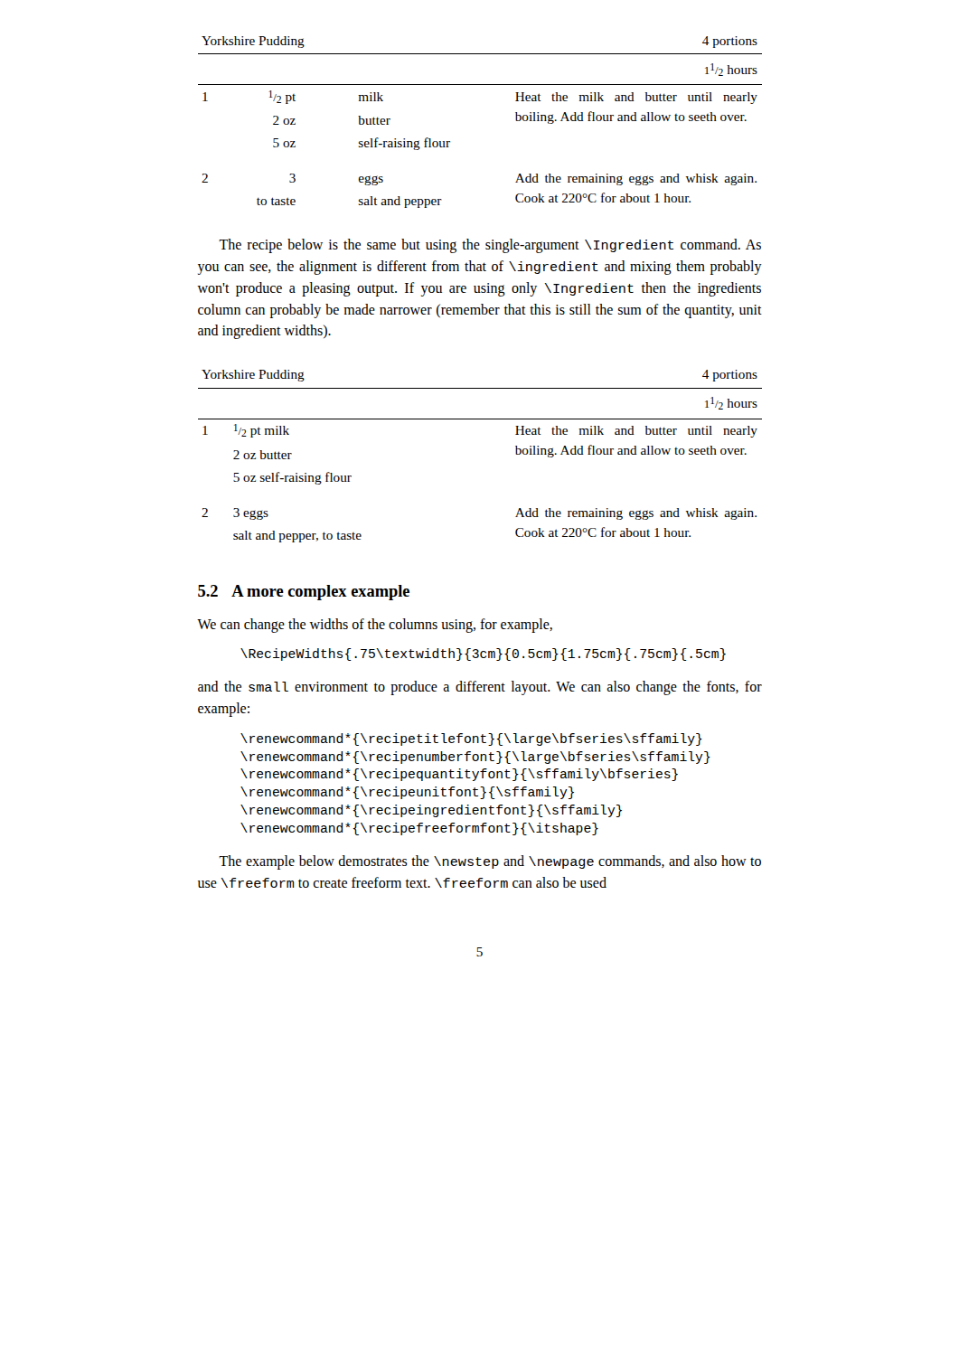| Yorkshire Pudding | 4 portions |
| | 1 1 / 2 hours |
| 1 | 1 / 2 pt | | milk | Heat the milk and butter until nearly boiling. Add flour and allow to seeth over. |
| | 2 oz | | butter |
| | 5 oz | | self-raising flour |
| 2 | 3 | | eggs | Add the remaining eggs and whisk again. Cook at 220°C for about 1 hour. |
| | to taste | | salt and pepper |
The recipe below is the same but using the single-argument \Ingredient command. As you can see, the alignment is different from that of \ingredient and mixing them probably won't produce a pleasing output. If you are using only \Ingredient then the ingredients column can probably be made narrower (remember that this is still the sum of the quantity, unit and ingredient widths).
| Yorkshire Pudding | 4 portions |
| | 1 1 / 2 hours |
| 1 | 1 / 2 pt milk | Heat the milk and butter until nearly boiling. Add flour and allow to seeth over. |
| | 2 oz butter |
| | 5 oz self-raising flour |
| 2 | 3 eggs | Add the remaining eggs and whisk again. Cook at 220°C for about 1 hour. |
| | salt and pepper, to taste |
5.2 A more complex example
We can change the widths of the columns using, for example,
\RecipeWidths{.75\textwidth}{3cm}{0.5cm}{1.75cm}{.75cm}{.5cm}
and the small environment to produce a different layout. We can also change the fonts, for example:
\renewcommand*{\recipetitlefont}{\large\bfseries\sffamily}
\renewcommand*{\recipenumberfont}{\large\bfseries\sffamily}
\renewcommand*{\recipequantityfont}{\sffamily\bfseries}
\renewcommand*{\recipeunitfont}{\sffamily}
\renewcommand*{\recipeingredientfont}{\sffamily}
\renewcommand*{\recipefreeformfont}{\itshape}
The example below demostrates the \newstep and \newpage commands, and also how to use \freeform to create freeform text. \freeform can also be used
5